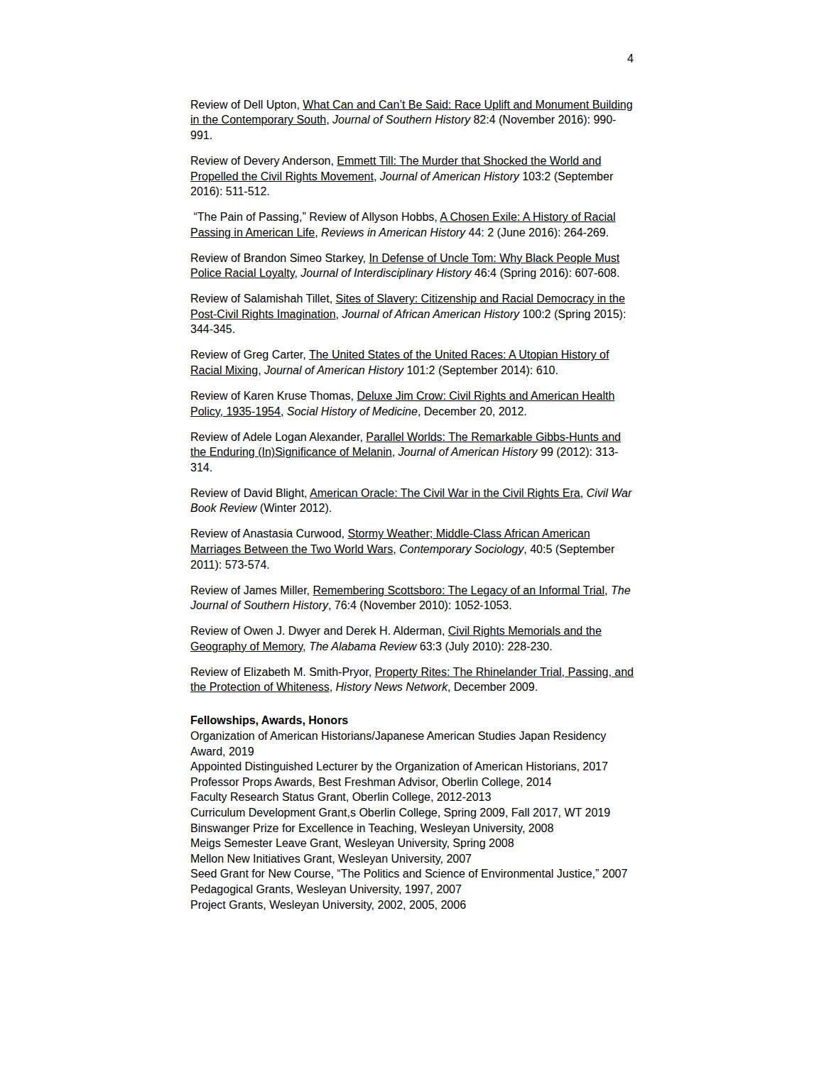4
Review of Dell Upton, What Can and Can’t Be Said: Race Uplift and Monument Building in the Contemporary South, Journal of Southern History 82:4 (November 2016): 990-991.
Review of Devery Anderson, Emmett Till: The Murder that Shocked the World and Propelled the Civil Rights Movement, Journal of American History 103:2 (September 2016): 511-512.
“The Pain of Passing,” Review of Allyson Hobbs, A Chosen Exile: A History of Racial Passing in American Life, Reviews in American History 44: 2 (June 2016): 264-269.
Review of Brandon Simeo Starkey, In Defense of Uncle Tom: Why Black People Must Police Racial Loyalty, Journal of Interdisciplinary History 46:4 (Spring 2016): 607-608.
Review of Salamishah Tillet, Sites of Slavery: Citizenship and Racial Democracy in the Post-Civil Rights Imagination, Journal of African American History 100:2 (Spring 2015): 344-345.
Review of Greg Carter, The United States of the United Races: A Utopian History of Racial Mixing, Journal of American History 101:2 (September 2014): 610.
Review of Karen Kruse Thomas, Deluxe Jim Crow: Civil Rights and American Health Policy, 1935-1954, Social History of Medicine, December 20, 2012.
Review of Adele Logan Alexander, Parallel Worlds: The Remarkable Gibbs-Hunts and the Enduring (In)Significance of Melanin, Journal of American History 99 (2012): 313-314.
Review of David Blight, American Oracle: The Civil War in the Civil Rights Era, Civil War Book Review (Winter 2012).
Review of Anastasia Curwood, Stormy Weather; Middle-Class African American Marriages Between the Two World Wars, Contemporary Sociology, 40:5 (September 2011): 573-574.
Review of James Miller, Remembering Scottsboro: The Legacy of an Informal Trial, The Journal of Southern History, 76:4 (November 2010): 1052-1053.
Review of Owen J. Dwyer and Derek H. Alderman, Civil Rights Memorials and the Geography of Memory, The Alabama Review 63:3 (July 2010): 228-230.
Review of Elizabeth M. Smith-Pryor, Property Rites: The Rhinelander Trial, Passing, and the Protection of Whiteness, History News Network, December 2009.
Fellowships, Awards, Honors
Organization of American Historians/Japanese American Studies Japan Residency Award, 2019
Appointed Distinguished Lecturer by the Organization of American Historians, 2017
Professor Props Awards, Best Freshman Advisor, Oberlin College, 2014
Faculty Research Status Grant, Oberlin College, 2012-2013
Curriculum Development Grant,s Oberlin College, Spring 2009, Fall 2017, WT 2019
Binswanger Prize for Excellence in Teaching, Wesleyan University, 2008
Meigs Semester Leave Grant, Wesleyan University, Spring 2008
Mellon New Initiatives Grant, Wesleyan University, 2007
Seed Grant for New Course, “The Politics and Science of Environmental Justice,” 2007
Pedagogical Grants, Wesleyan University, 1997, 2007
Project Grants, Wesleyan University, 2002, 2005, 2006